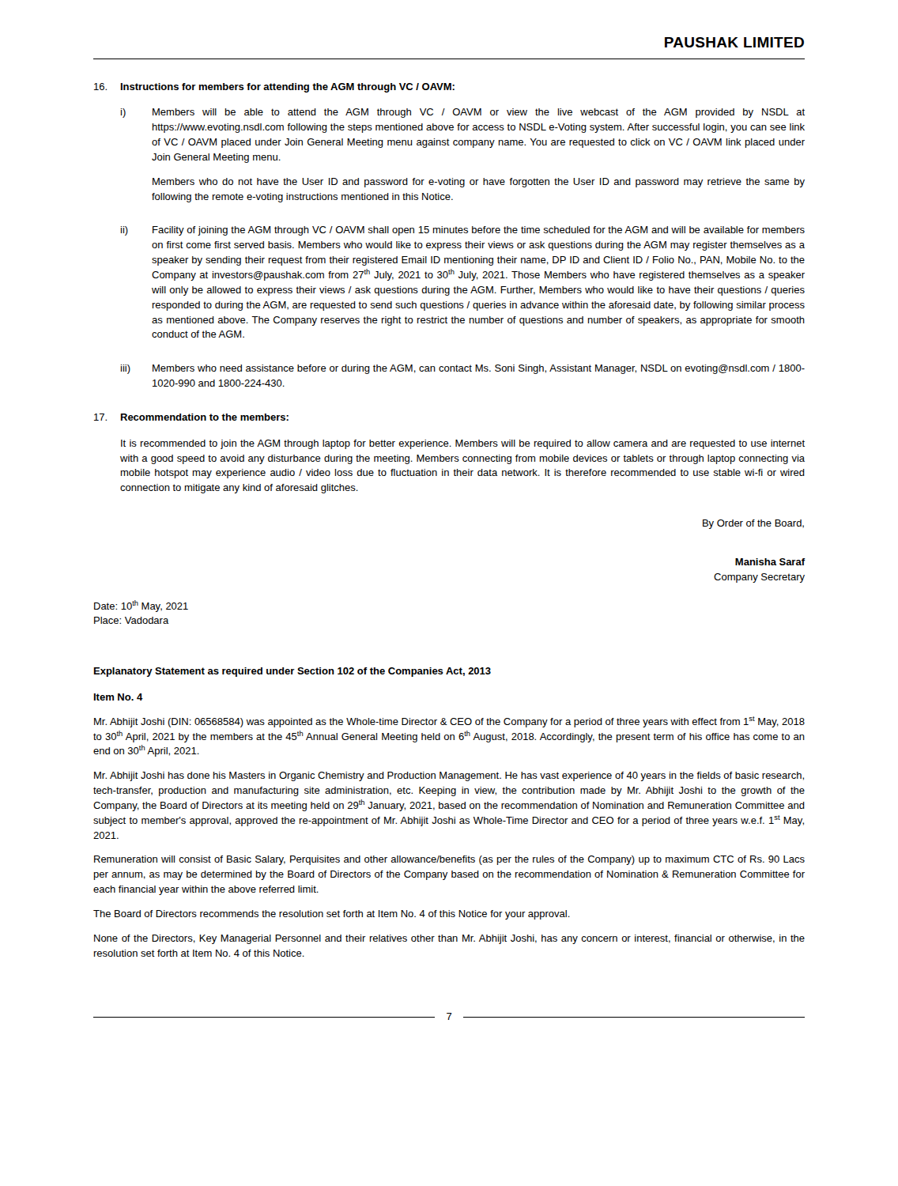PAUSHAK LIMITED
16.
Instructions for members for attending the AGM through VC / OAVM:
i)
Members will be able to attend the AGM through VC / OAVM or view the live webcast of the AGM provided by NSDL at https://www.evoting.nsdl.com following the steps mentioned above for access to NSDL e-Voting system. After successful login, you can see link of VC / OAVM placed under Join General Meeting menu against company name. You are requested to click on VC / OAVM link placed under Join General Meeting menu.
Members who do not have the User ID and password for e-voting or have forgotten the User ID and password may retrieve the same by following the remote e-voting instructions mentioned in this Notice.
ii)
Facility of joining the AGM through VC / OAVM shall open 15 minutes before the time scheduled for the AGM and will be available for members on first come first served basis. Members who would like to express their views or ask questions during the AGM may register themselves as a speaker by sending their request from their registered Email ID mentioning their name, DP ID and Client ID / Folio No., PAN, Mobile No. to the Company at investors@paushak.com from 27th July, 2021 to 30th July, 2021. Those Members who have registered themselves as a speaker will only be allowed to express their views / ask questions during the AGM. Further, Members who would like to have their questions / queries responded to during the AGM, are requested to send such questions / queries in advance within the aforesaid date, by following similar process as mentioned above. The Company reserves the right to restrict the number of questions and number of speakers, as appropriate for smooth conduct of the AGM.
iii)
Members who need assistance before or during the AGM, can contact Ms. Soni Singh, Assistant Manager, NSDL on evoting@nsdl.com / 1800-1020-990 and 1800-224-430.
17.
Recommendation to the members:
It is recommended to join the AGM through laptop for better experience. Members will be required to allow camera and are requested to use internet with a good speed to avoid any disturbance during the meeting. Members connecting from mobile devices or tablets or through laptop connecting via mobile hotspot may experience audio / video loss due to fluctuation in their data network. It is therefore recommended to use stable wi-fi or wired connection to mitigate any kind of aforesaid glitches.
By Order of the Board,
Manisha Saraf
Company Secretary
Date: 10th May, 2021
Place: Vadodara
Explanatory Statement as required under Section 102 of the Companies Act, 2013
Item No. 4
Mr. Abhijit Joshi (DIN: 06568584) was appointed as the Whole-time Director & CEO of the Company for a period of three years with effect from 1st May, 2018 to 30th April, 2021 by the members at the 45th Annual General Meeting held on 6th August, 2018. Accordingly, the present term of his office has come to an end on 30th April, 2021.
Mr. Abhijit Joshi has done his Masters in Organic Chemistry and Production Management. He has vast experience of 40 years in the fields of basic research, tech-transfer, production and manufacturing site administration, etc. Keeping in view, the contribution made by Mr. Abhijit Joshi to the growth of the Company, the Board of Directors at its meeting held on 29th January, 2021, based on the recommendation of Nomination and Remuneration Committee and subject to member's approval, approved the re-appointment of Mr. Abhijit Joshi as Whole-Time Director and CEO for a period of three years w.e.f. 1st May, 2021.
Remuneration will consist of Basic Salary, Perquisites and other allowance/benefits (as per the rules of the Company) up to maximum CTC of Rs. 90 Lacs per annum, as may be determined by the Board of Directors of the Company based on the recommendation of Nomination & Remuneration Committee for each financial year within the above referred limit.
The Board of Directors recommends the resolution set forth at Item No. 4 of this Notice for your approval.
None of the Directors, Key Managerial Personnel and their relatives other than Mr. Abhijit Joshi, has any concern or interest, financial or otherwise, in the resolution set forth at Item No. 4 of this Notice.
7